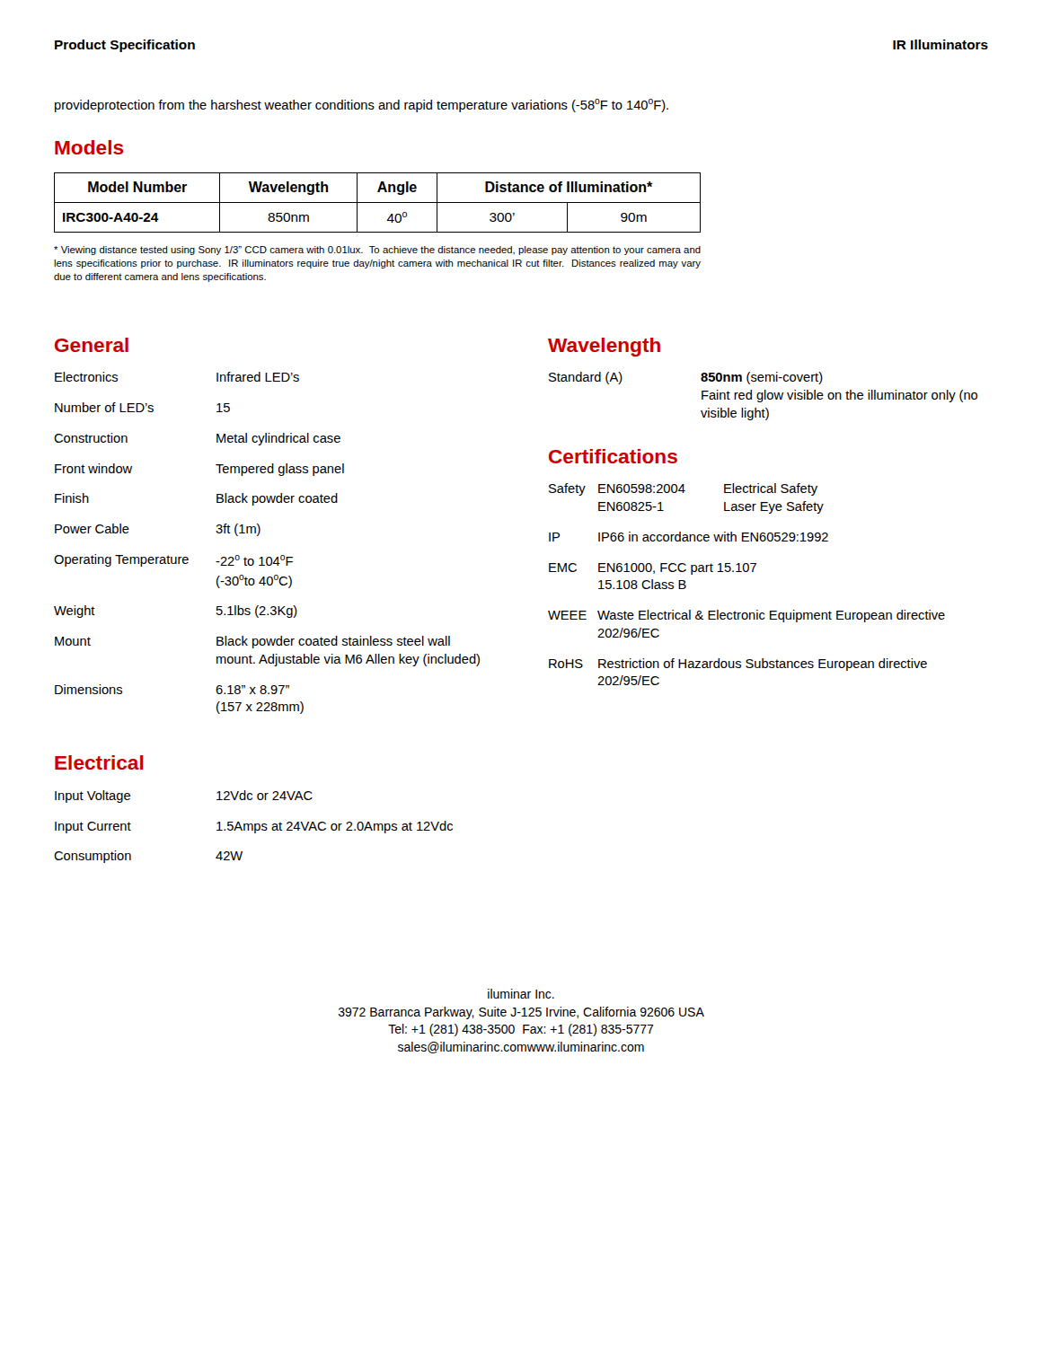Product Specification IR Illuminators
provideprotection from the harshest weather conditions and rapid temperature variations (-58oF to 140oF).
Models
| Model Number | Wavelength | Angle | Distance of Illumination* |
| --- | --- | --- | --- |
| IRC300-A40-24 | 850nm | 40 o | 300’ | 90m |
* Viewing distance tested using Sony 1/3” CCD camera with 0.01lux. To achieve the distance needed, please pay attention to your camera and lens specifications prior to purchase. IR illuminators require true day/night camera with mechanical IR cut filter. Distances realized may vary due to different camera and lens specifications.
General
Electronics
Infrared LED’s
Number of LED’s
15
Construction
Metal cylindrical case
Front window
Tempered glass panel
Finish
Black powder coated
Power Cable
3ft (1m)
Operating Temperature
-22o to 104oF
(-30oto 40oC)
Weight
5.1lbs (2.3Kg)
Mount
Black powder coated stainless steel wall mount. Adjustable via M6 Allen key (included)
Dimensions
6.18” x 8.97”
(157 x 228mm)
Electrical
Input Voltage
12Vdc or 24VAC
Input Current
1.5Amps at 24VAC or 2.0Amps at 12Vdc
Consumption
42W
Wavelength
Standard (A)
850nm (semi-covert)
Faint red glow visible on the illuminator only (no visible light)
Certifications
Safety
EN60598:2004 Electrical Safety
EN60825-1 Laser Eye Safety
IP
IP66 in accordance with EN60529:1992
EMC
EN61000, FCC part 15.107
15.108 Class B
WEEE
Waste Electrical & Electronic Equipment European directive 202/96/EC
RoHS
Restriction of Hazardous Substances European directive 202/95/EC
iluminar Inc.
3972 Barranca Parkway, Suite J-125 Irvine, California 92606 USA
Tel: +1 (281) 438-3500 Fax: +1 (281) 835-5777
sales@iluminarinc.comwww.iluminarinc.com